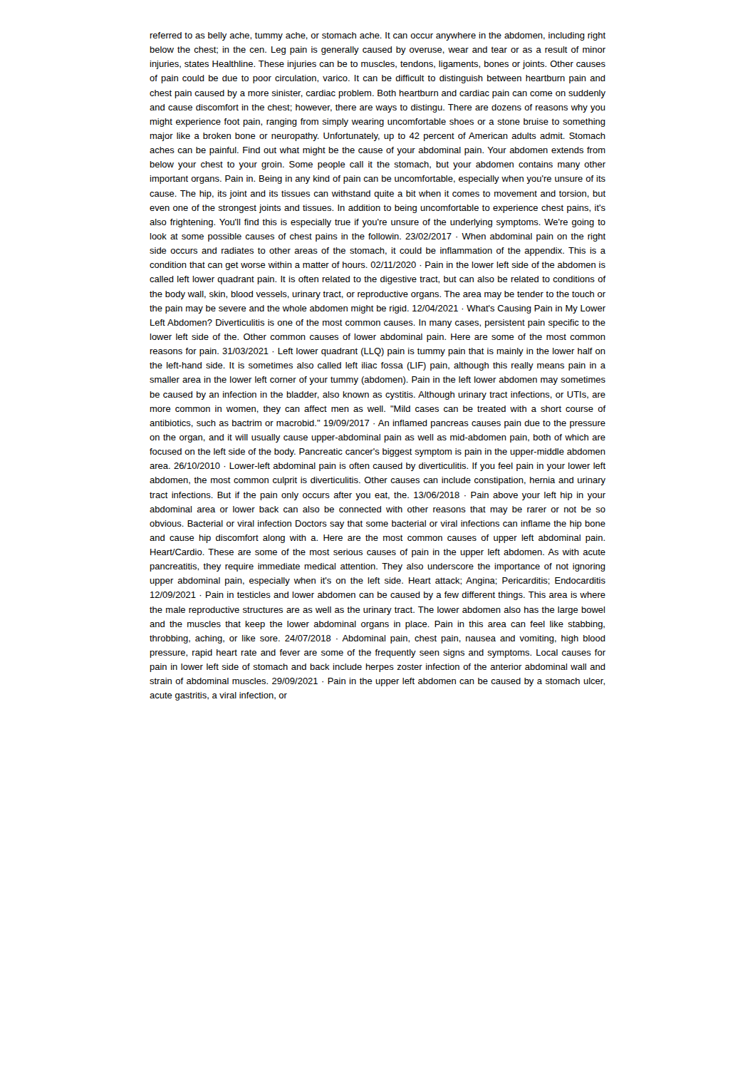referred to as belly ache, tummy ache, or stomach ache. It can occur anywhere in the abdomen, including right below the chest; in the cen. Leg pain is generally caused by overuse, wear and tear or as a result of minor injuries, states Healthline. These injuries can be to muscles, tendons, ligaments, bones or joints. Other causes of pain could be due to poor circulation, varico. It can be difficult to distinguish between heartburn pain and chest pain caused by a more sinister, cardiac problem. Both heartburn and cardiac pain can come on suddenly and cause discomfort in the chest; however, there are ways to distingu. There are dozens of reasons why you might experience foot pain, ranging from simply wearing uncomfortable shoes or a stone bruise to something major like a broken bone or neuropathy. Unfortunately, up to 42 percent of American adults admit. Stomach aches can be painful. Find out what might be the cause of your abdominal pain. Your abdomen extends from below your chest to your groin. Some people call it the stomach, but your abdomen contains many other important organs. Pain in. Being in any kind of pain can be uncomfortable, especially when you're unsure of its cause. The hip, its joint and its tissues can withstand quite a bit when it comes to movement and torsion, but even one of the strongest joints and tissues. In addition to being uncomfortable to experience chest pains, it's also frightening. You'll find this is especially true if you're unsure of the underlying symptoms. We're going to look at some possible causes of chest pains in the followin. 23/02/2017 · When abdominal pain on the right side occurs and radiates to other areas of the stomach, it could be inflammation of the appendix. This is a condition that can get worse within a matter of hours. 02/11/2020 · Pain in the lower left side of the abdomen is called left lower quadrant pain. It is often related to the digestive tract, but can also be related to conditions of the body wall, skin, blood vessels, urinary tract, or reproductive organs. The area may be tender to the touch or the pain may be severe and the whole abdomen might be rigid. 12/04/2021 · What's Causing Pain in My Lower Left Abdomen? Diverticulitis is one of the most common causes. In many cases, persistent pain specific to the lower left side of the. Other common causes of lower abdominal pain. Here are some of the most common reasons for pain. 31/03/2021 · Left lower quadrant (LLQ) pain is tummy pain that is mainly in the lower half on the left-hand side. It is sometimes also called left iliac fossa (LIF) pain, although this really means pain in a smaller area in the lower left corner of your tummy (abdomen). Pain in the left lower abdomen may sometimes be caused by an infection in the bladder, also known as cystitis. Although urinary tract infections, or UTIs, are more common in women, they can affect men as well. "Mild cases can be treated with a short course of antibiotics, such as bactrim or macrobid." 19/09/2017 · An inflamed pancreas causes pain due to the pressure on the organ, and it will usually cause upper-abdominal pain as well as mid-abdomen pain, both of which are focused on the left side of the body. Pancreatic cancer's biggest symptom is pain in the upper-middle abdomen area. 26/10/2010 · Lower-left abdominal pain is often caused by diverticulitis. If you feel pain in your lower left abdomen, the most common culprit is diverticulitis. Other causes can include constipation, hernia and urinary tract infections. But if the pain only occurs after you eat, the. 13/06/2018 · Pain above your left hip in your abdominal area or lower back can also be connected with other reasons that may be rarer or not be so obvious. Bacterial or viral infection Doctors say that some bacterial or viral infections can inflame the hip bone and cause hip discomfort along with a. Here are the most common causes of upper left abdominal pain. Heart/Cardio. These are some of the most serious causes of pain in the upper left abdomen. As with acute pancreatitis, they require immediate medical attention. They also underscore the importance of not ignoring upper abdominal pain, especially when it's on the left side. Heart attack; Angina; Pericarditis; Endocarditis 12/09/2021 · Pain in testicles and lower abdomen can be caused by a few different things. This area is where the male reproductive structures are as well as the urinary tract. The lower abdomen also has the large bowel and the muscles that keep the lower abdominal organs in place. Pain in this area can feel like stabbing, throbbing, aching, or like sore. 24/07/2018 · Abdominal pain, chest pain, nausea and vomiting, high blood pressure, rapid heart rate and fever are some of the frequently seen signs and symptoms. Local causes for pain in lower left side of stomach and back include herpes zoster infection of the anterior abdominal wall and strain of abdominal muscles. 29/09/2021 · Pain in the upper left abdomen can be caused by a stomach ulcer, acute gastritis, a viral infection, or